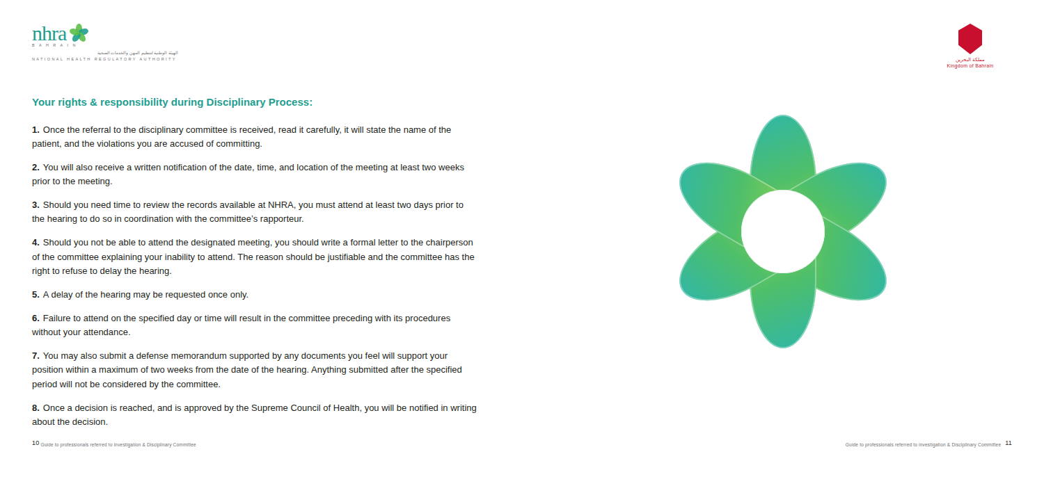nhra
B A H R A I N
الهيئة الوطنية لتنظيم المهن والخدمات الصحية
NATIONAL HEALTH REGULATORY AUTHORITY
Your rights & responsibility during Disciplinary Process:
Once the referral to the disciplinary committee is received, read it carefully, it will state the name of the patient, and the violations you are accused of committing.
You will also receive a written notification of the date, time, and location of the meeting at least two weeks prior to the meeting.
Should you need time to review the records available at NHRA, you must attend at least two days prior to the hearing to do so in coordination with the committee’s rapporteur.
Should you not be able to attend the designated meeting, you should write a formal letter to the chairperson of the committee explaining your inability to attend. The reason should be justifiable and the committee has the right to refuse to delay the hearing.
A delay of the hearing may be requested once only.
Failure to attend on the specified day or time will result in the committee preceding with its procedures without your attendance.
You may also submit a defense memorandum supported by any documents you feel will support your position within a maximum of two weeks from the date of the hearing. Anything submitted after the specified period will not be considered by the committee.
Once a decision is reached, and is approved by the Supreme Council of Health, you will be notified in writing about the decision.
10 Guide to professionals referred to investigation & Disciplinary Committee
مملكة البحرين
Kingdom of Bahrain
Guide to professionals referred to investigation & Disciplinary Committee 11